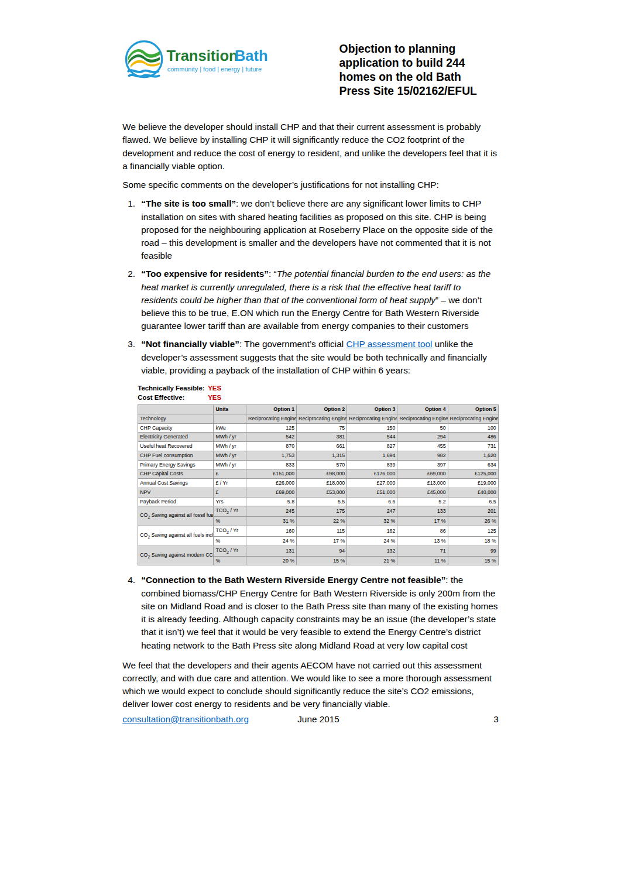Transition Bath community | food | energy | future
Objection to planning
application to build 244
homes on the old Bath
Press Site 15/02162/EFUL
We believe the developer should install CHP and that their current assessment is probably flawed. We believe by installing CHP it will significantly reduce the CO2 footprint of the development and reduce the cost of energy to resident, and unlike the developers feel that it is a financially viable option.
Some specific comments on the developer’s justifications for not installing CHP:
“The site is too small”: we don’t believe there are any significant lower limits to CHP installation on sites with shared heating facilities as proposed on this site. CHP is being proposed for the neighbouring application at Roseberry Place on the opposite side of the road – this development is smaller and the developers have not commented that it is not feasible
“Too expensive for residents”: “The potential financial burden to the end users: as the heat market is currently unregulated, there is a risk that the effective heat tariff to residents could be higher than that of the conventional form of heat supply” – we don’t believe this to be true, E.ON which run the Energy Centre for Bath Western Riverside guarantee lower tariff than are available from energy companies to their customers
“Not financially viable”: The government’s official CHP assessment tool unlike the developer’s assessment suggests that the site would be both technically and financially viable, providing a payback of the installation of CHP within 6 years:
Technically Feasible: YES
Cost Effective: YES
| | Units | Option 1 | Option 2 | Option 3 | Option 4 | Option 5 |
| --- | --- | --- | --- | --- | --- | --- |
| Technology | | Reciprocating Engine | Reciprocating Engine | Reciprocating Engine | Reciprocating Engine | Reciprocating Engine |
| CHP Capacity | kWe | 125 | 75 | 150 | 50 | 100 |
| Electricity Generated | MWh / yr | 542 | 381 | 544 | 294 | 486 |
| Useful heat Recovered | MWh / yr | 870 | 661 | 827 | 455 | 731 |
| CHP Fuel consumption | MWh / yr | 1,753 | 1,315 | 1,694 | 982 | 1,620 |
| Primary Energy Savings | MWh / yr | 833 | 570 | 839 | 397 | 634 |
| CHP Capital Costs | £ | £151,000 | £98,000 | £176,000 | £69,000 | £125,000 |
| Annual Cost Savings | £ / Yr | £26,000 | £18,000 | £27,000 | £13,000 | £19,000 |
| NPV | £ | £69,000 | £53,000 | £51,000 | £45,000 | £40,000 |
| Payback Period | Yrs | 5.8 | 5.5 | 6.6 | 5.2 | 6.5 |
| CO 2 Saving against all fossil fuels | TCO 2 / Yr | 245 | 175 | 247 | 133 | 201 |
| % | 31 % | 22 % | 32 % | 17 % | 26 % |
| CO 2 Saving against all fuels including renewables and nuclear | TCO 2 / Yr | 160 | 115 | 162 | 86 | 125 |
| % | 24 % | 17 % | 24 % | 13 % | 18 % |
| CO 2 Saving against modern CCGT | TCO 2 / Yr | 131 | 94 | 132 | 71 | 99 |
| % | 20 % | 15 % | 21 % | 11 % | 15 % |
“Connection to the Bath Western Riverside Energy Centre not feasible”: the combined biomass/CHP Energy Centre for Bath Western Riverside is only 200m from the site on Midland Road and is closer to the Bath Press site than many of the existing homes it is already feeding. Although capacity constraints may be an issue (the developer’s state that it isn’t) we feel that it would be very feasible to extend the Energy Centre’s district heating network to the Bath Press site along Midland Road at very low capital cost
We feel that the developers and their agents AECOM have not carried out this assessment correctly, and with due care and attention. We would like to see a more thorough assessment which we would expect to conclude should significantly reduce the site’s CO2 emissions, deliver lower cost energy to residents and be very financially viable.
consultation@transitionbath.org June 2015 3